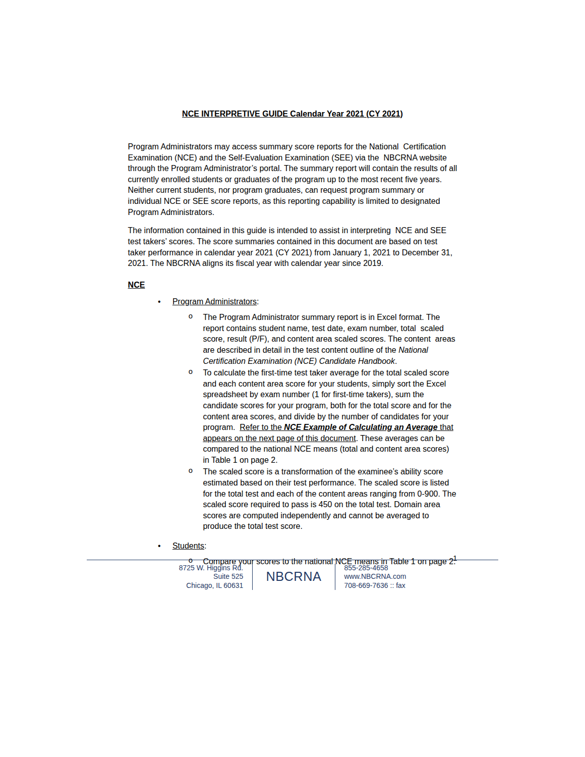NCE INTERPRETIVE GUIDE Calendar Year 2021 (CY 2021)
Program Administrators may access summary score reports for the National Certification Examination (NCE) and the Self-Evaluation Examination (SEE) via the NBCRNA website through the Program Administrator’s portal. The summary report will contain the results of all currently enrolled students or graduates of the program up to the most recent five years. Neither current students, nor program graduates, can request program summary or individual NCE or SEE score reports, as this reporting capability is limited to designated Program Administrators.
The information contained in this guide is intended to assist in interpreting NCE and SEE test takers’ scores. The score summaries contained in this document are based on test taker performance in calendar year 2021 (CY 2021) from January 1, 2021 to December 31, 2021. The NBCRNA aligns its fiscal year with calendar year since 2019.
NCE
• Program Administrators:
o The Program Administrator summary report is in Excel format. The report contains student name, test date, exam number, total scaled score, result (P/F), and content area scaled scores. The content areas are described in detail in the test content outline of the National Certification Examination (NCE) Candidate Handbook.
o To calculate the first-time test taker average for the total scaled score and each content area score for your students, simply sort the Excel spreadsheet by exam number (1 for first-time takers), sum the candidate scores for your program, both for the total score and for the content area scores, and divide by the number of candidates for your program. Refer to the NCE Example of Calculating an Average that appears on the next page of this document. These averages can be compared to the national NCE means (total and content area scores) in Table 1 on page 2.
o The scaled score is a transformation of the examinee’s ability score estimated based on their test performance. The scaled score is listed for the total test and each of the content areas ranging from 0-900. The scaled score required to pass is 450 on the total test. Domain area scores are computed independently and cannot be averaged to produce the total test score.
• Students:
o Compare your scores to the national NCE means in Table 1 on page 2.
1
8725 W. Higgins Rd.
Suite 525
Chicago, IL 60631
NBCRNA
855-285-4658
www.NBCRNA.com
708-669-7636 :: fax